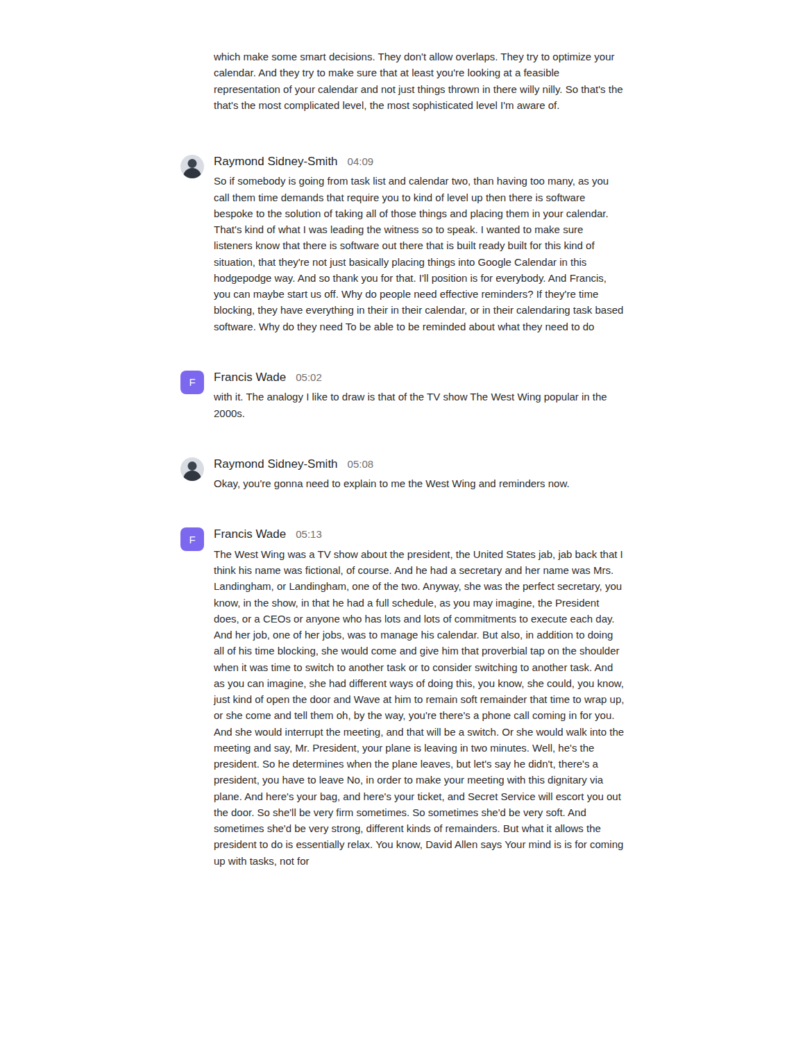which make some smart decisions. They don't allow overlaps. They try to optimize your calendar. And they try to make sure that at least you're looking at a feasible representation of your calendar and not just things thrown in there willy nilly. So that's the that's the most complicated level, the most sophisticated level I'm aware of.
Raymond Sidney-Smith 04:09
So if somebody is going from task list and calendar two, than having too many, as you call them time demands that require you to kind of level up then there is software bespoke to the solution of taking all of those things and placing them in your calendar. That's kind of what I was leading the witness so to speak. I wanted to make sure listeners know that there is software out there that is built ready built for this kind of situation, that they're not just basically placing things into Google Calendar in this hodgepodge way. And so thank you for that. I'll position is for everybody. And Francis, you can maybe start us off. Why do people need effective reminders? If they're time blocking, they have everything in their in their calendar, or in their calendaring task based software. Why do they need To be able to be reminded about what they need to do
F
Francis Wade 05:02
with it. The analogy I like to draw is that of the TV show The West Wing popular in the 2000s.
Raymond Sidney-Smith 05:08
Okay, you're gonna need to explain to me the West Wing and reminders now.
F
Francis Wade 05:13
The West Wing was a TV show about the president, the United States jab, jab back that I think his name was fictional, of course. And he had a secretary and her name was Mrs. Landingham, or Landingham, one of the two. Anyway, she was the perfect secretary, you know, in the show, in that he had a full schedule, as you may imagine, the President does, or a CEOs or anyone who has lots and lots of commitments to execute each day. And her job, one of her jobs, was to manage his calendar. But also, in addition to doing all of his time blocking, she would come and give him that proverbial tap on the shoulder when it was time to switch to another task or to consider switching to another task. And as you can imagine, she had different ways of doing this, you know, she could, you know, just kind of open the door and Wave at him to remain soft remainder that time to wrap up, or she come and tell them oh, by the way, you're there's a phone call coming in for you. And she would interrupt the meeting, and that will be a switch. Or she would walk into the meeting and say, Mr. President, your plane is leaving in two minutes. Well, he's the president. So he determines when the plane leaves, but let's say he didn't, there's a president, you have to leave No, in order to make your meeting with this dignitary via plane. And here's your bag, and here's your ticket, and Secret Service will escort you out the door. So she'll be very firm sometimes. So sometimes she'd be very soft. And sometimes she'd be very strong, different kinds of remainders. But what it allows the president to do is essentially relax. You know, David Allen says Your mind is is for coming up with tasks, not for